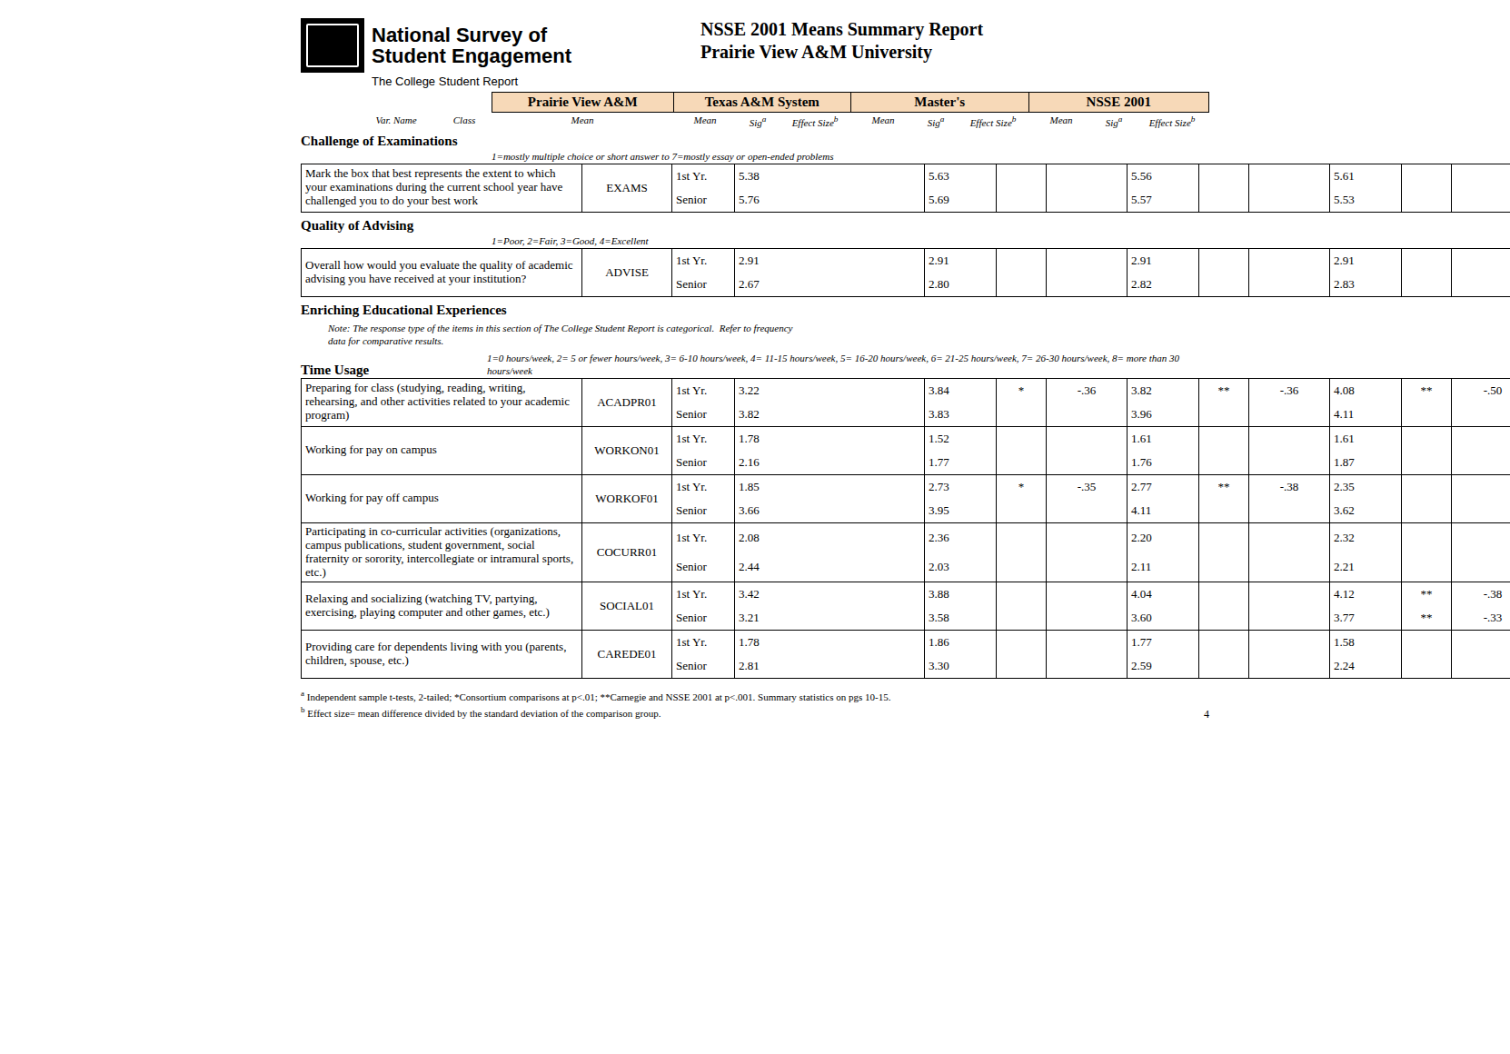National Survey of
Student Engagement
The College Student Report
NSSE 2001 Means Summary Report
Prairie View A&M University
Prairie View A&M
Texas A&M System
Master's
NSSE 2001
Var. Name Class Mean Mean Siga Effect Sizeb Mean Siga Effect Sizeb Mean Siga Effect Sizeb
Challenge of Examinations
1=mostly multiple choice or short answer to 7=mostly essay or open-ended problems
| Mark the box that best represents the extent to which your examinations during the current school year have challenged you to do your best work | EXAMS | 1st Yr. | 5.38 | 5.63 | | | 5.56 | | | 5.61 | | |
| Senior | 5.76 | 5.69 | | | 5.57 | | | 5.53 | | |
Quality of Advising
1=Poor, 2=Fair, 3=Good, 4=Excellent
| Overall how would you evaluate the quality of academic advising you have received at your institution? | ADVISE | 1st Yr. | 2.91 | 2.91 | | | 2.91 | | | 2.91 | | |
| Senior | 2.67 | 2.80 | | | 2.82 | | | 2.83 | | |
Enriching Educational Experiences
Note: The response type of the items in this section of The College Student Report is categorical. Refer to frequency data for comparative results.
Time Usage
1=0 hours/week, 2= 5 or fewer hours/week, 3= 6-10 hours/week, 4= 11-15 hours/week, 5= 16-20 hours/week, 6= 21-25 hours/week, 7= 26-30 hours/week, 8= more than 30 hours/week
| Preparing for class (studying, reading, writing, rehearsing, and other activities related to your academic program) | ACADPR01 | 1st Yr. | 3.22 | 3.84 | * | -.36 | 3.82 | ** | -.36 | 4.08 | ** | -.50 |
| Senior | 3.82 | 3.83 | | | 3.96 | | | 4.11 | | |
| Working for pay on campus | WORKON01 | 1st Yr. | 1.78 | 1.52 | | | 1.61 | | | 1.61 | | |
| Senior | 2.16 | 1.77 | | | 1.76 | | | 1.87 | | |
| Working for pay off campus | WORKOF01 | 1st Yr. | 1.85 | 2.73 | * | -.35 | 2.77 | ** | -.38 | 2.35 | | |
| Senior | 3.66 | 3.95 | | | 4.11 | | | 3.62 | | |
| Participating in co-curricular activities (organizations, campus publications, student government, social fraternity or sorority, intercollegiate or intramural sports, etc.) | COCURR01 | 1st Yr. | 2.08 | 2.36 | | | 2.20 | | | 2.32 | | |
| Senior | 2.44 | 2.03 | | | 2.11 | | | 2.21 | | |
| Relaxing and socializing (watching TV, partying, exercising, playing computer and other games, etc.) | SOCIAL01 | 1st Yr. | 3.42 | 3.88 | | | 4.04 | | | 4.12 | ** | -.38 |
| Senior | 3.21 | 3.58 | | | 3.60 | | | 3.77 | ** | -.33 |
| Providing care for dependents living with you (parents, children, spouse, etc.) | CAREDE01 | 1st Yr. | 1.78 | 1.86 | | | 1.77 | | | 1.58 | | |
| Senior | 2.81 | 3.30 | | | 2.59 | | | 2.24 | | |
a Independent sample t-tests, 2-tailed; *Consortium comparisons at p<.01; **Carnegie and NSSE 2001 at p<.001. Summary statistics on pgs 10-15.
b Effect size= mean difference divided by the standard deviation of the comparison group.
4